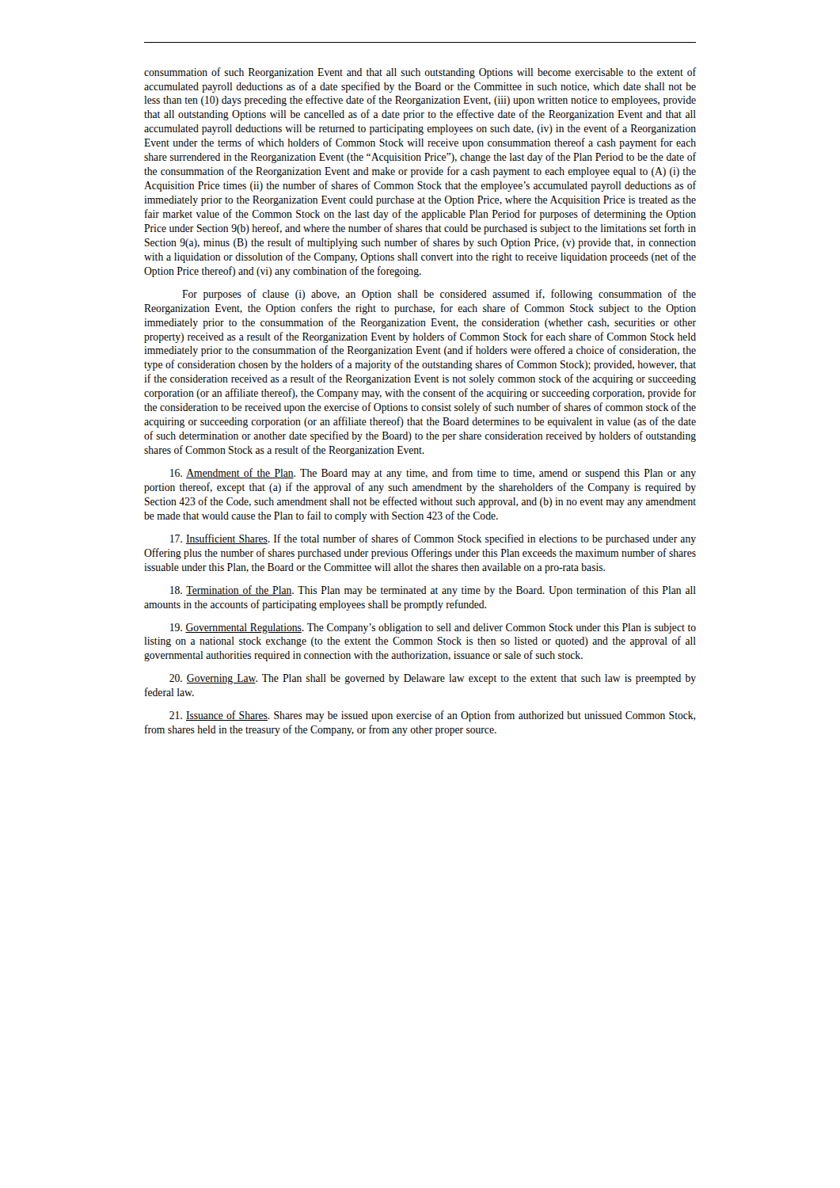consummation of such Reorganization Event and that all such outstanding Options will become exercisable to the extent of accumulated payroll deductions as of a date specified by the Board or the Committee in such notice, which date shall not be less than ten (10) days preceding the effective date of the Reorganization Event, (iii) upon written notice to employees, provide that all outstanding Options will be cancelled as of a date prior to the effective date of the Reorganization Event and that all accumulated payroll deductions will be returned to participating employees on such date, (iv) in the event of a Reorganization Event under the terms of which holders of Common Stock will receive upon consummation thereof a cash payment for each share surrendered in the Reorganization Event (the “Acquisition Price”), change the last day of the Plan Period to be the date of the consummation of the Reorganization Event and make or provide for a cash payment to each employee equal to (A) (i) the Acquisition Price times (ii) the number of shares of Common Stock that the employee’s accumulated payroll deductions as of immediately prior to the Reorganization Event could purchase at the Option Price, where the Acquisition Price is treated as the fair market value of the Common Stock on the last day of the applicable Plan Period for purposes of determining the Option Price under Section 9(b) hereof, and where the number of shares that could be purchased is subject to the limitations set forth in Section 9(a), minus (B) the result of multiplying such number of shares by such Option Price, (v) provide that, in connection with a liquidation or dissolution of the Company, Options shall convert into the right to receive liquidation proceeds (net of the Option Price thereof) and (vi) any combination of the foregoing.
For purposes of clause (i) above, an Option shall be considered assumed if, following consummation of the Reorganization Event, the Option confers the right to purchase, for each share of Common Stock subject to the Option immediately prior to the consummation of the Reorganization Event, the consideration (whether cash, securities or other property) received as a result of the Reorganization Event by holders of Common Stock for each share of Common Stock held immediately prior to the consummation of the Reorganization Event (and if holders were offered a choice of consideration, the type of consideration chosen by the holders of a majority of the outstanding shares of Common Stock); provided, however, that if the consideration received as a result of the Reorganization Event is not solely common stock of the acquiring or succeeding corporation (or an affiliate thereof), the Company may, with the consent of the acquiring or succeeding corporation, provide for the consideration to be received upon the exercise of Options to consist solely of such number of shares of common stock of the acquiring or succeeding corporation (or an affiliate thereof) that the Board determines to be equivalent in value (as of the date of such determination or another date specified by the Board) to the per share consideration received by holders of outstanding shares of Common Stock as a result of the Reorganization Event.
16. Amendment of the Plan. The Board may at any time, and from time to time, amend or suspend this Plan or any portion thereof, except that (a) if the approval of any such amendment by the shareholders of the Company is required by Section 423 of the Code, such amendment shall not be effected without such approval, and (b) in no event may any amendment be made that would cause the Plan to fail to comply with Section 423 of the Code.
17. Insufficient Shares. If the total number of shares of Common Stock specified in elections to be purchased under any Offering plus the number of shares purchased under previous Offerings under this Plan exceeds the maximum number of shares issuable under this Plan, the Board or the Committee will allot the shares then available on a pro-rata basis.
18. Termination of the Plan. This Plan may be terminated at any time by the Board. Upon termination of this Plan all amounts in the accounts of participating employees shall be promptly refunded.
19. Governmental Regulations. The Company’s obligation to sell and deliver Common Stock under this Plan is subject to listing on a national stock exchange (to the extent the Common Stock is then so listed or quoted) and the approval of all governmental authorities required in connection with the authorization, issuance or sale of such stock.
20. Governing Law. The Plan shall be governed by Delaware law except to the extent that such law is preempted by federal law.
21. Issuance of Shares. Shares may be issued upon exercise of an Option from authorized but unissued Common Stock, from shares held in the treasury of the Company, or from any other proper source.